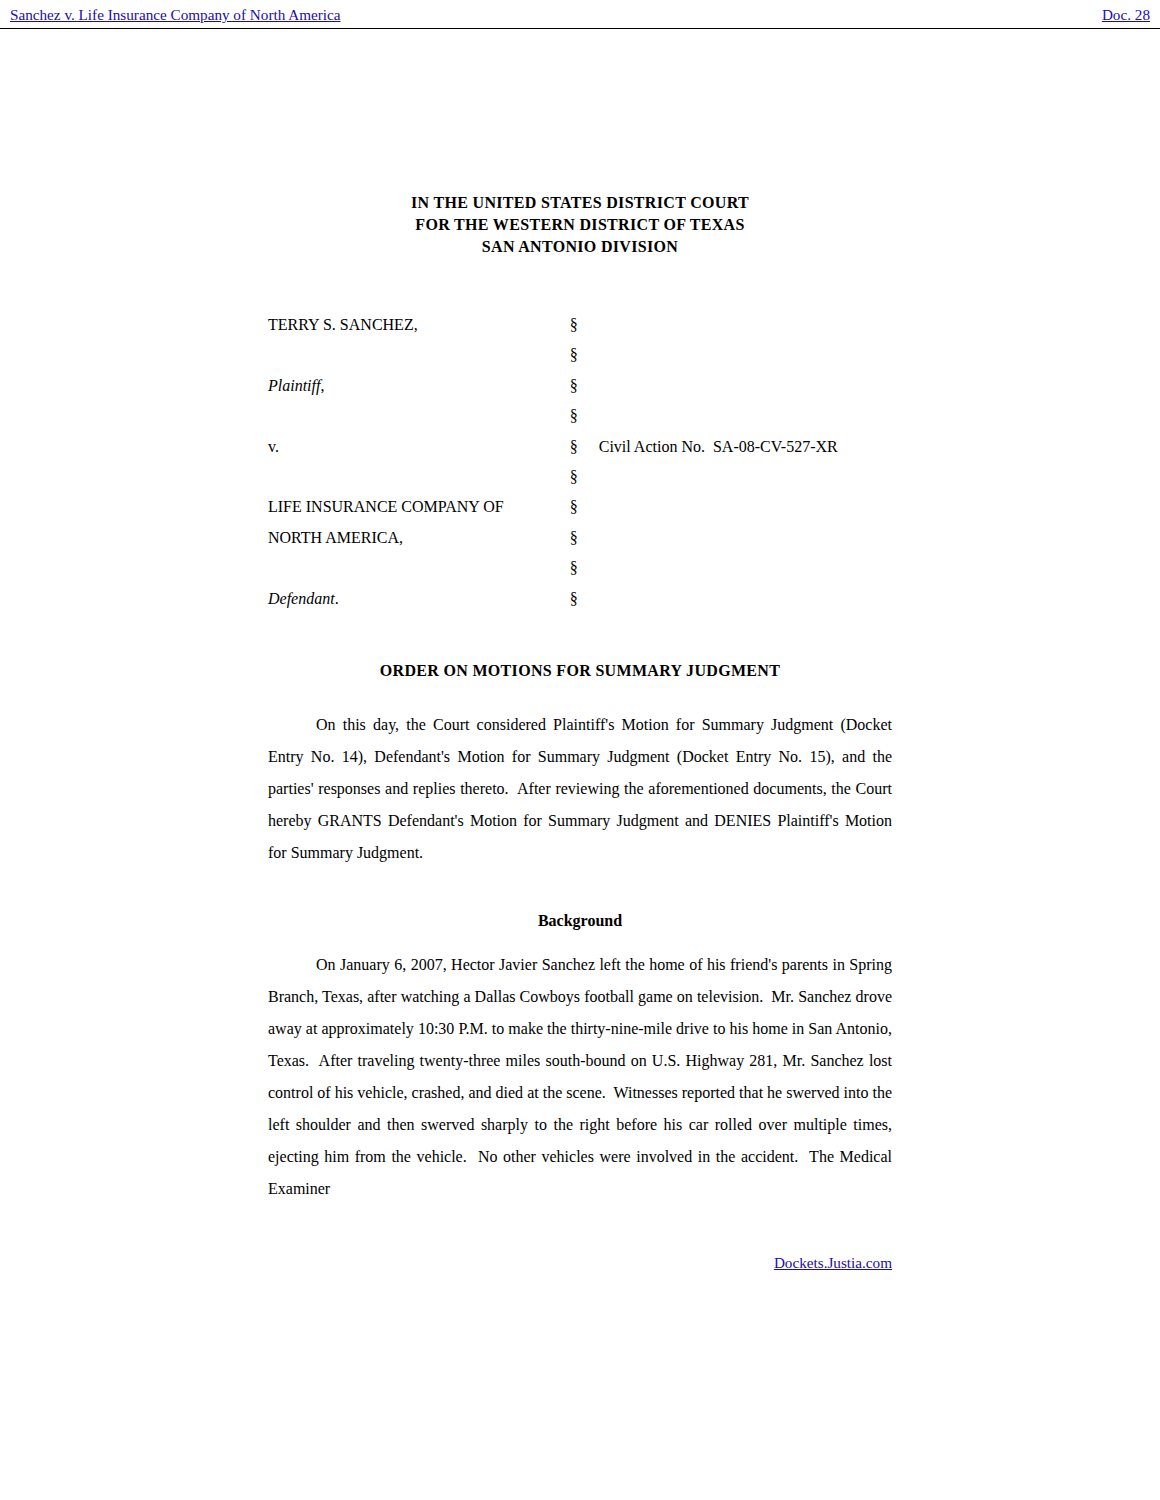Sanchez v. Life Insurance Company of North America Doc. 28
IN THE UNITED STATES DISTRICT COURT
FOR THE WESTERN DISTRICT OF TEXAS
SAN ANTONIO DIVISION
| TERRY S. SANCHEZ, | § | |
| | § | |
| Plaintiff , | § | |
| | § | |
| v. | § | Civil Action No. SA-08-CV-527-XR |
| | § | |
| LIFE INSURANCE COMPANY OF | § | |
| NORTH AMERICA, | § | |
| | § | |
| Defendant . | § | |
ORDER ON MOTIONS FOR SUMMARY JUDGMENT
On this day, the Court considered Plaintiff's Motion for Summary Judgment (Docket Entry No. 14), Defendant's Motion for Summary Judgment (Docket Entry No. 15), and the parties' responses and replies thereto. After reviewing the aforementioned documents, the Court hereby GRANTS Defendant's Motion for Summary Judgment and DENIES Plaintiff's Motion for Summary Judgment.
Background
On January 6, 2007, Hector Javier Sanchez left the home of his friend's parents in Spring Branch, Texas, after watching a Dallas Cowboys football game on television. Mr. Sanchez drove away at approximately 10:30 P.M. to make the thirty-nine-mile drive to his home in San Antonio, Texas. After traveling twenty-three miles south-bound on U.S. Highway 281, Mr. Sanchez lost control of his vehicle, crashed, and died at the scene. Witnesses reported that he swerved into the left shoulder and then swerved sharply to the right before his car rolled over multiple times, ejecting him from the vehicle. No other vehicles were involved in the accident. The Medical Examiner
Dockets.Justia.com